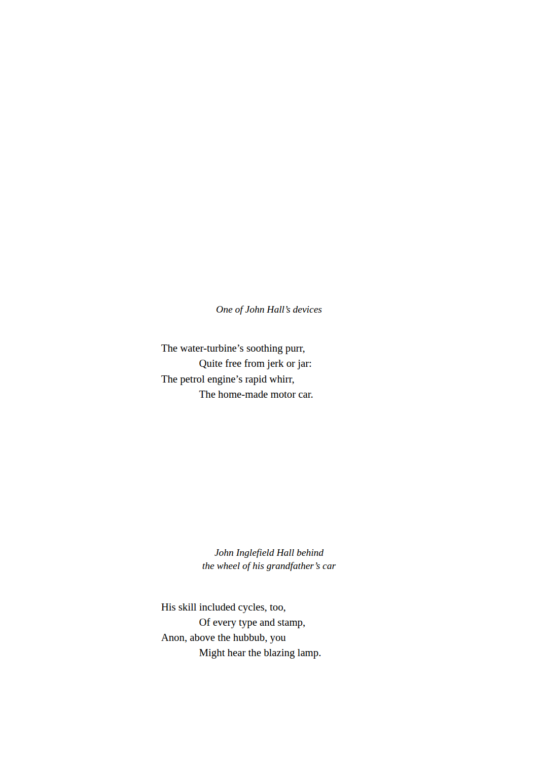One of John Hall’s devices
The water-turbine’s soothing purr,
Quite free from jerk or jar:
The petrol engine’s rapid whirr,
The home-made motor car.
John Inglefield Hall behind
the wheel of his grandfather’s car
His skill included cycles, too,
Of every type and stamp,
Anon, above the hubbub, you
Might hear the blazing lamp.